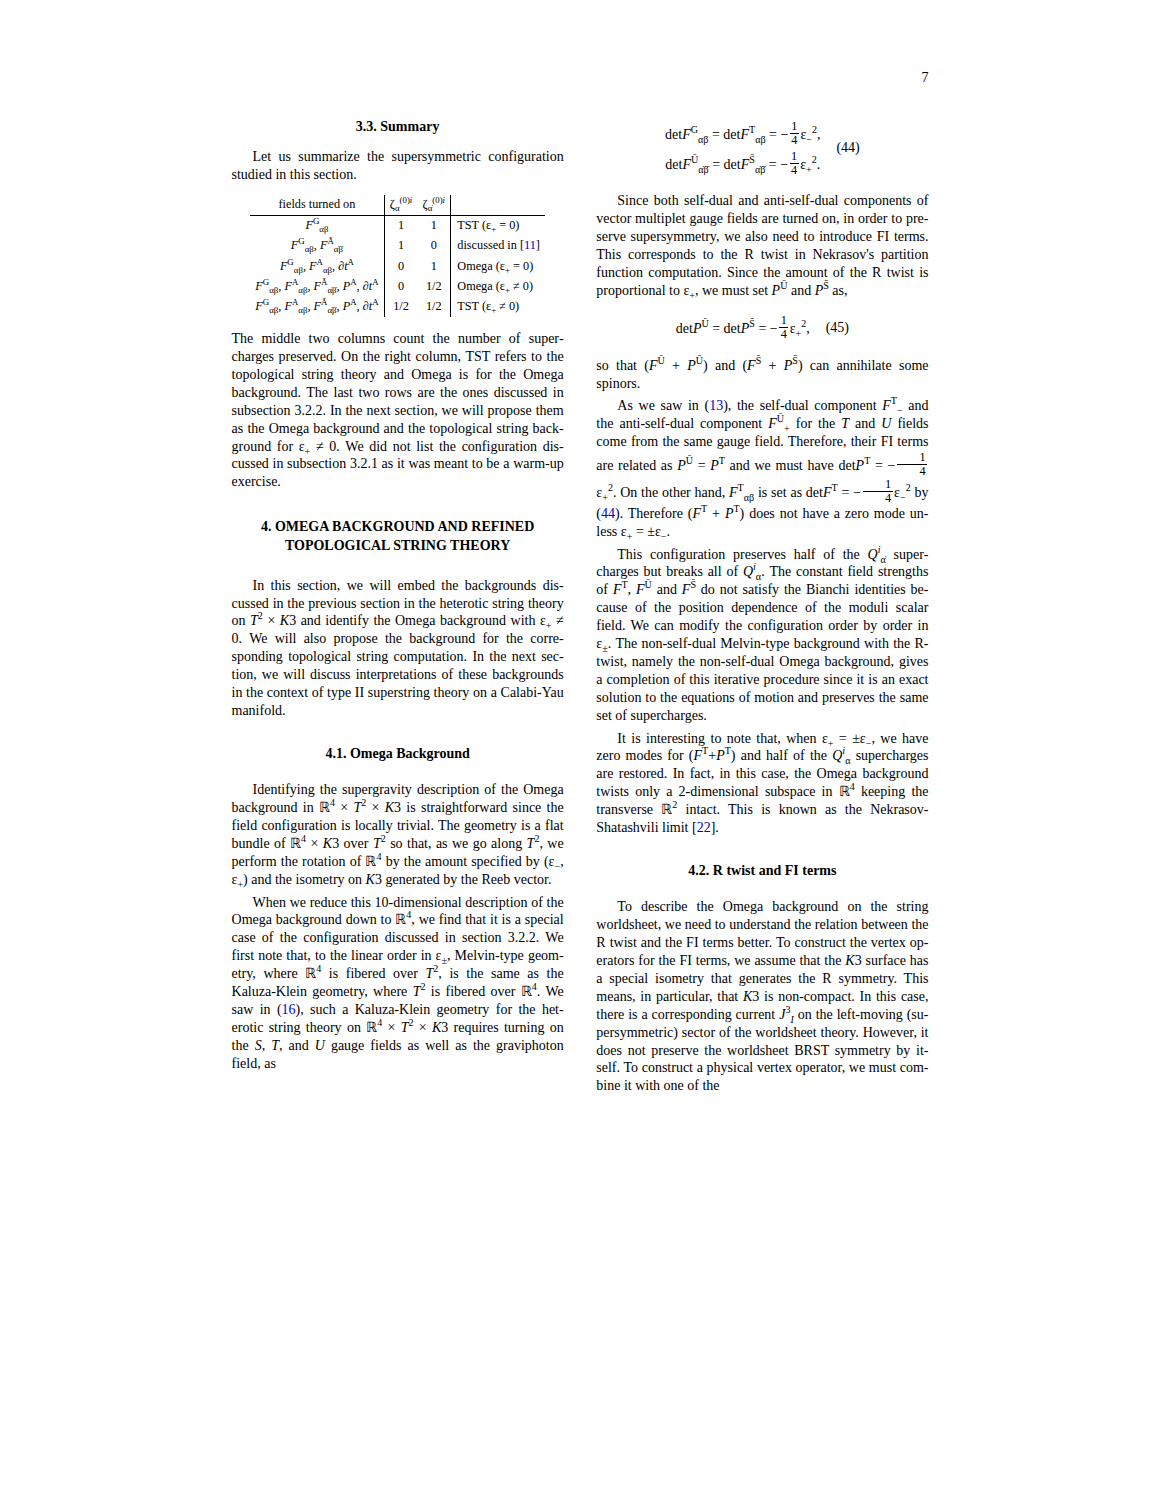7
3.3. Summary
Let us summarize the supersymmetric configuration studied in this section.
| fields turned on | ζ α (0) i | ζ α̇ (0) i | |
| --- | --- | --- | --- |
| F G αβ | 1 | 1 | TST (ε + = 0) |
| F G αβ , F Ā α̇β̇ | 1 | 0 | discussed in [ 11 ] |
| F G αβ , F A αβ , ∂ t A | 0 | 1 | Omega (ε + = 0) |
| F G αβ , F A αβ , F Ā α̇β̇ , P A , ∂ t A | 0 | 1/2 | Omega (ε + ≠ 0) |
| F G αβ , F A αβ , F Ā α̇β̇ , P A , ∂ t A | 1/2 | 1/2 | TST (ε + ≠ 0) |
The middle two columns count the number of supercharges preserved. On the right column, TST refers to the topological string theory and Omega is for the Omega background. The last two rows are the ones discussed in subsection 3.2.2. In the next section, we will propose them as the Omega background and the topological string background for ε+ ≠ 0. We did not list the configuration discussed in subsection 3.2.1 as it was meant to be a warm-up exercise.
4. OMEGA BACKGROUND AND REFINED
TOPOLOGICAL STRING THEORY
In this section, we will embed the backgrounds discussed in the previous section in the heterotic string theory on T2 × K3 and identify the Omega background with ε+ ≠ 0. We will also propose the background for the corresponding topological string computation. In the next section, we will discuss interpretations of these backgrounds in the context of type II superstring theory on a Calabi-Yau manifold.
4.1. Omega Background
Identifying the supergravity description of the Omega background in ℝ4 × T2 × K3 is straightforward since the field configuration is locally trivial. The geometry is a flat bundle of ℝ4 × K3 over T2 so that, as we go along T2, we perform the rotation of ℝ4 by the amount specified by (ε−, ε+) and the isometry on K3 generated by the Reeb vector.
When we reduce this 10-dimensional description of the Omega background down to ℝ4, we find that it is a special case of the configuration discussed in section 3.2.2. We first note that, to the linear order in ε±, Melvin-type geometry, where ℝ4 is fibered over T2, is the same as the Kaluza-Klein geometry, where T2 is fibered over ℝ4. We saw in (16), such a Kaluza-Klein geometry for the heterotic string theory on ℝ4 × T2 × K3 requires turning on the S, T, and U gauge fields as well as the graviphoton field, as
detFGαβ = detFTαβ = −14ε−2, detFŪα̇β̇ = detFS̄α̇β̇ = −14ε+2. (44)
Since both self-dual and anti-self-dual components of vector multiplet gauge fields are turned on, in order to preserve supersymmetry, we also need to introduce FI terms. This corresponds to the R twist in Nekrasov's partition function computation. Since the amount of the R twist is proportional to ε+, we must set PŪ and PS̄ as,
detPŪ = detPS̄ = −14ε+2, (45)
so that (FŪ + PŪ) and (FS̄ + PS̄) can annihilate some spinors.
As we saw in (13), the self-dual component FT− and the anti-self-dual component FŪ+ for the T and U fields come from the same gauge field. Therefore, their FI terms are related as PŪ = PT and we must have detPT = −14ε+2. On the other hand, FTαβ is set as detFT = −14ε−2 by (44). Therefore (FT + PT) does not have a zero mode unless ε+ = ±ε−.
This configuration preserves half of the Qiα̇ supercharges but breaks all of Qiα. The constant field strengths of FT, FŪ and FS̄ do not satisfy the Bianchi identities because of the position dependence of the moduli scalar field. We can modify the configuration order by order in ε±. The non-self-dual Melvin-type background with the R-twist, namely the non-self-dual Omega background, gives a completion of this iterative procedure since it is an exact solution to the equations of motion and preserves the same set of supercharges.
It is interesting to note that, when ε+ = ±ε−, we have zero modes for (FT+PT) and half of the Qiα supercharges are restored. In fact, in this case, the Omega background twists only a 2-dimensional subspace in ℝ4 keeping the transverse ℝ2 intact. This is known as the Nekrasov-Shatashvili limit [22].
4.2. R twist and FI terms
To describe the Omega background on the string worldsheet, we need to understand the relation between the R twist and the FI terms better. To construct the vertex operators for the FI terms, we assume that the K3 surface has a special isometry that generates the R symmetry. This means, in particular, that K3 is non-compact. In this case, there is a corresponding current J3I on the left-moving (supersymmetric) sector of the worldsheet theory. However, it does not preserve the worldsheet BRST symmetry by itself. To construct a physical vertex operator, we must combine it with one of the